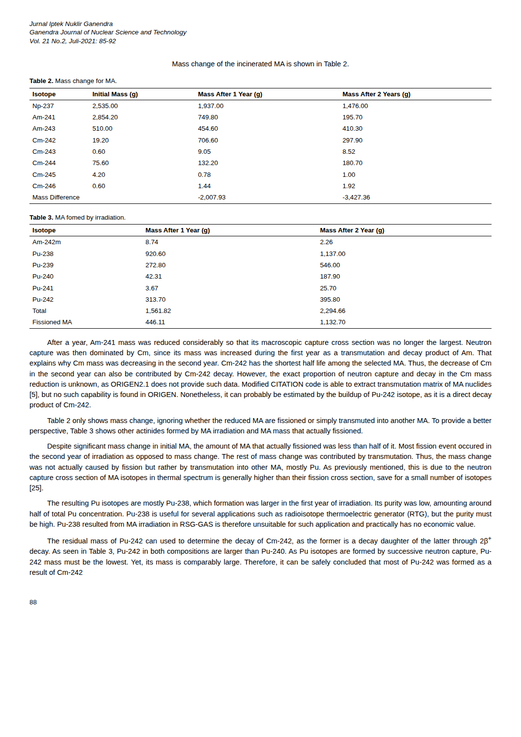Jurnal Iptek Nuklir Ganendra
Ganendra Journal of Nuclear Science and Technology
Vol. 21 No.2, Juli-2021: 85-92
Mass change of the incinerated MA is shown in Table 2.
Table 2. Mass change for MA.
| Isotope | Initial Mass (g) | Mass After 1 Year (g) | Mass After 2 Years (g) |
| --- | --- | --- | --- |
| Np-237 | 2,535.00 | 1,937.00 | 1,476.00 |
| Am-241 | 2,854.20 | 749.80 | 195.70 |
| Am-243 | 510.00 | 454.60 | 410.30 |
| Cm-242 | 19.20 | 706.60 | 297.90 |
| Cm-243 | 0.60 | 9.05 | 8.52 |
| Cm-244 | 75.60 | 132.20 | 180.70 |
| Cm-245 | 4.20 | 0.78 | 1.00 |
| Cm-246 | 0.60 | 1.44 | 1.92 |
| Mass Difference | -2,007.93 | -3,427.36 |
Table 3. MA fomed by irradiation.
| Isotope | Mass After 1 Year (g) | Mass After 2 Year (g) |
| --- | --- | --- |
| Am-242m | 8.74 | 2.26 |
| Pu-238 | 920.60 | 1,137.00 |
| Pu-239 | 272.80 | 546.00 |
| Pu-240 | 42.31 | 187.90 |
| Pu-241 | 3.67 | 25.70 |
| Pu-242 | 313.70 | 395.80 |
| Total | 1,561.82 | 2,294.66 |
| Fissioned MA | 446.11 | 1,132.70 |
After a year, Am-241 mass was reduced considerably so that its macroscopic capture cross section was no longer the largest. Neutron capture was then dominated by Cm, since its mass was increased during the first year as a transmutation and decay product of Am. That explains why Cm mass was decreasing in the second year. Cm-242 has the shortest half life among the selected MA. Thus, the decrease of Cm in the second year can also be contributed by Cm-242 decay. However, the exact proportion of neutron capture and decay in the Cm mass reduction is unknown, as ORIGEN2.1 does not provide such data. Modified CITATION code is able to extract transmutation matrix of MA nuclides [5], but no such capability is found in ORIGEN. Nonetheless, it can probably be estimated by the buildup of Pu-242 isotope, as it is a direct decay product of Cm-242.
Table 2 only shows mass change, ignoring whether the reduced MA are fissioned or simply transmuted into another MA. To provide a better perspective, Table 3 shows other actinides formed by MA irradiation and MA mass that actually fissioned.
Despite significant mass change in initial MA, the amount of MA that actually fissioned was less than half of it. Most fission event occured in the second year of irradiation as opposed to mass change. The rest of mass change was contributed by transmutation. Thus, the mass change was not actually caused by fission but rather by transmutation into other MA, mostly Pu. As previously mentioned, this is due to the neutron capture cross section of MA isotopes in thermal spectrum is generally higher than their fission cross section, save for a small number of isotopes [25].
The resulting Pu isotopes are mostly Pu-238, which formation was larger in the first year of irradiation. Its purity was low, amounting around half of total Pu concentration. Pu-238 is useful for several applications such as radioisotope thermoelectric generator (RTG), but the purity must be high. Pu-238 resulted from MA irradiation in RSG-GAS is therefore unsuitable for such application and practically has no economic value.
The residual mass of Pu-242 can used to determine the decay of Cm-242, as the former is a decay daughter of the latter through 2β+ decay. As seen in Table 3, Pu-242 in both compositions are larger than Pu-240. As Pu isotopes are formed by successive neutron capture, Pu-242 mass must be the lowest. Yet, its mass is comparably large. Therefore, it can be safely concluded that most of Pu-242 was formed as a result of Cm-242
88